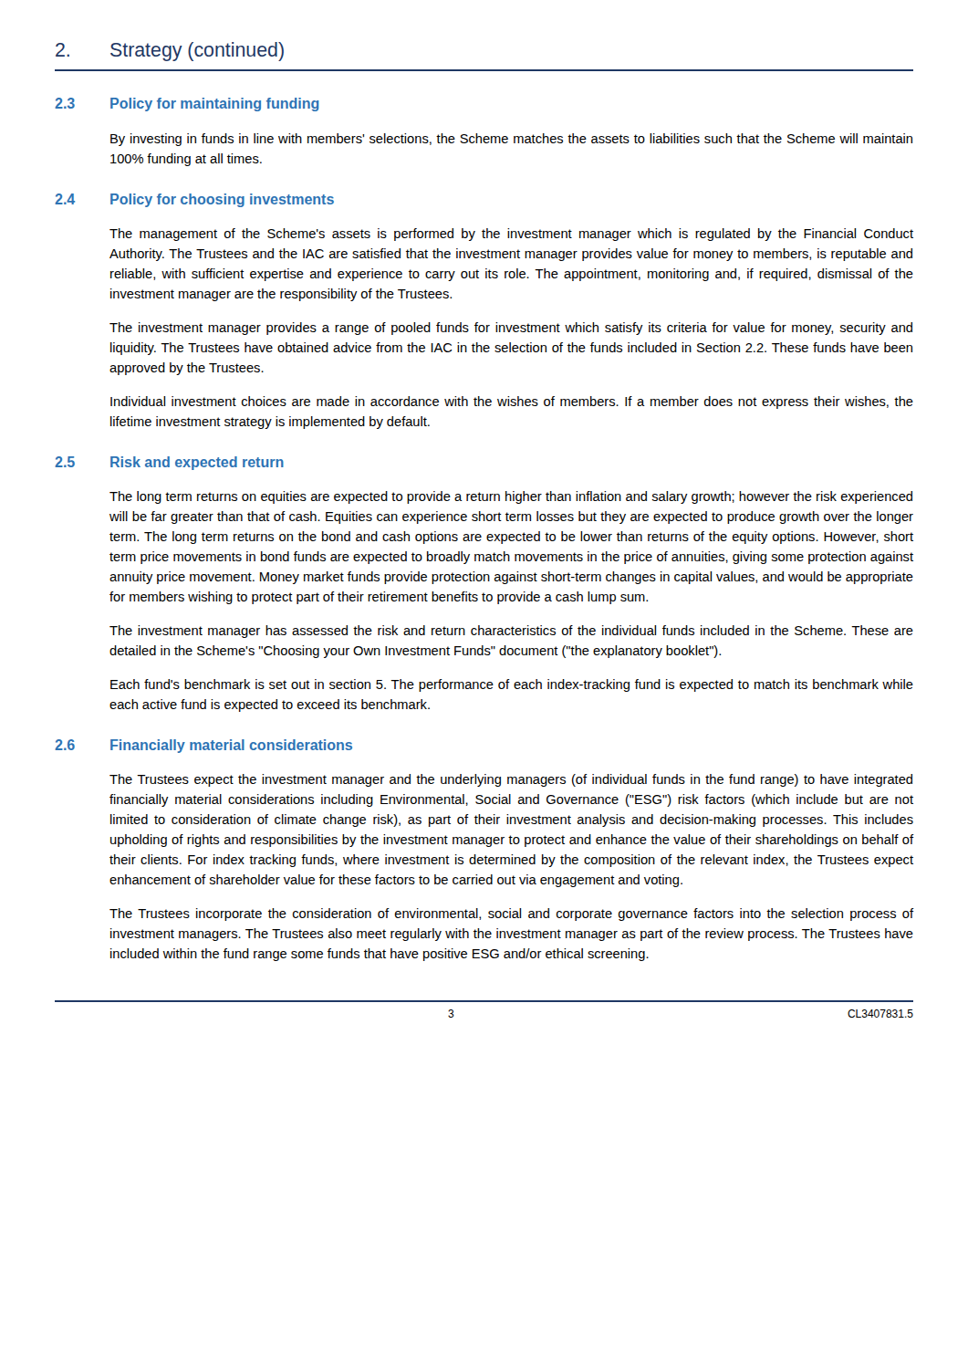2. Strategy (continued)
2.3 Policy for maintaining funding
By investing in funds in line with members' selections, the Scheme matches the assets to liabilities such that the Scheme will maintain 100% funding at all times.
2.4 Policy for choosing investments
The management of the Scheme's assets is performed by the investment manager which is regulated by the Financial Conduct Authority. The Trustees and the IAC are satisfied that the investment manager provides value for money to members, is reputable and reliable, with sufficient expertise and experience to carry out its role. The appointment, monitoring and, if required, dismissal of the investment manager are the responsibility of the Trustees.
The investment manager provides a range of pooled funds for investment which satisfy its criteria for value for money, security and liquidity. The Trustees have obtained advice from the IAC in the selection of the funds included in Section 2.2. These funds have been approved by the Trustees.
Individual investment choices are made in accordance with the wishes of members. If a member does not express their wishes, the lifetime investment strategy is implemented by default.
2.5 Risk and expected return
The long term returns on equities are expected to provide a return higher than inflation and salary growth; however the risk experienced will be far greater than that of cash. Equities can experience short term losses but they are expected to produce growth over the longer term. The long term returns on the bond and cash options are expected to be lower than returns of the equity options. However, short term price movements in bond funds are expected to broadly match movements in the price of annuities, giving some protection against annuity price movement. Money market funds provide protection against short-term changes in capital values, and would be appropriate for members wishing to protect part of their retirement benefits to provide a cash lump sum.
The investment manager has assessed the risk and return characteristics of the individual funds included in the Scheme. These are detailed in the Scheme's "Choosing your Own Investment Funds" document ("the explanatory booklet").
Each fund's benchmark is set out in section 5. The performance of each index-tracking fund is expected to match its benchmark while each active fund is expected to exceed its benchmark.
2.6 Financially material considerations
The Trustees expect the investment manager and the underlying managers (of individual funds in the fund range) to have integrated financially material considerations including Environmental, Social and Governance ("ESG") risk factors (which include but are not limited to consideration of climate change risk), as part of their investment analysis and decision-making processes. This includes upholding of rights and responsibilities by the investment manager to protect and enhance the value of their shareholdings on behalf of their clients. For index tracking funds, where investment is determined by the composition of the relevant index, the Trustees expect enhancement of shareholder value for these factors to be carried out via engagement and voting.
The Trustees incorporate the consideration of environmental, social and corporate governance factors into the selection process of investment managers. The Trustees also meet regularly with the investment manager as part of the review process. The Trustees have included within the fund range some funds that have positive ESG and/or ethical screening.
3 CL3407831.5